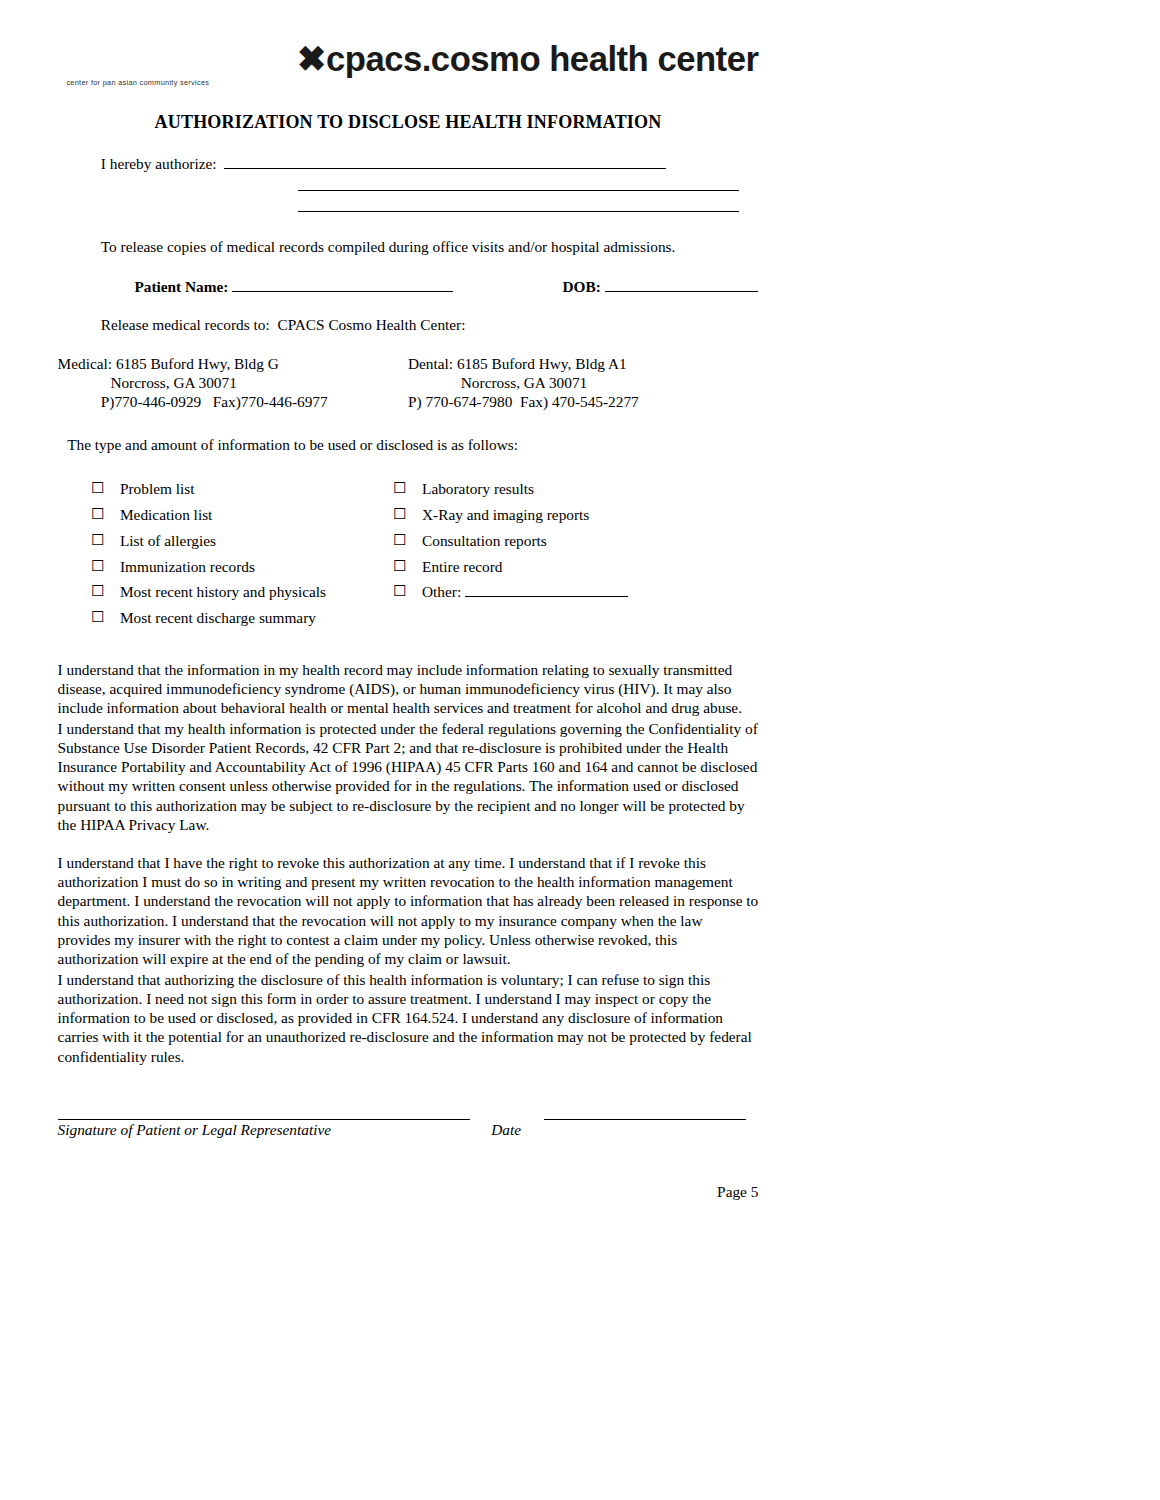✖cpacs. cosmo health center center for pan asian community services
AUTHORIZATION TO DISCLOSE HEALTH INFORMATION
I hereby authorize:
To release copies of medical records compiled during office visits and/or hospital admissions.
Patient Name: DOB:
Release medical records to: CPACS Cosmo Health Center:
| Medical: 6185 Buford Hwy, Bldg G | Dental: 6185 Buford Hwy, Bldg A1 |
| Norcross, GA 30071 | Norcross, GA 30071 |
| P)770-446-0929 Fax)770-446-6977 | P) 770-674-7980 Fax) 470-545-2277 |
The type and amount of information to be used or disclosed is as follows:
| ☐ | Problem list | ☐ | Laboratory results |
| ☐ | Medication list | ☐ | X-Ray and imaging reports |
| ☐ | List of allergies | ☐ | Consultation reports |
| ☐ | Immunization records | ☐ | Entire record |
| ☐ | Most recent history and physicals | ☐ | Other: |
| ☐ | Most recent discharge summary | | |
I understand that the information in my health record may include information relating to sexually transmitted disease, acquired immunodeficiency syndrome (AIDS), or human immunodeficiency virus (HIV). It may also include information about behavioral health or mental health services and treatment for alcohol and drug abuse.
I understand that my health information is protected under the federal regulations governing the Confidentiality of Substance Use Disorder Patient Records, 42 CFR Part 2; and that re-disclosure is prohibited under the Health Insurance Portability and Accountability Act of 1996 (HIPAA) 45 CFR Parts 160 and 164 and cannot be disclosed without my written consent unless otherwise provided for in the regulations. The information used or disclosed pursuant to this authorization may be subject to re-disclosure by the recipient and no longer will be protected by the HIPAA Privacy Law.
I understand that I have the right to revoke this authorization at any time. I understand that if I revoke this authorization I must do so in writing and present my written revocation to the health information management department. I understand the revocation will not apply to information that has already been released in response to this authorization. I understand that the revocation will not apply to my insurance company when the law provides my insurer with the right to contest a claim under my policy. Unless otherwise revoked, this authorization will expire at the end of the pending of my claim or lawsuit.
I understand that authorizing the disclosure of this health information is voluntary; I can refuse to sign this authorization. I need not sign this form in order to assure treatment. I understand I may inspect or copy the information to be used or disclosed, as provided in CFR 164.524. I understand any disclosure of information carries with it the potential for an unauthorized re-disclosure and the information may not be protected by federal confidentiality rules.
| Signature of Patient or Legal Representative | Date |
Page 5